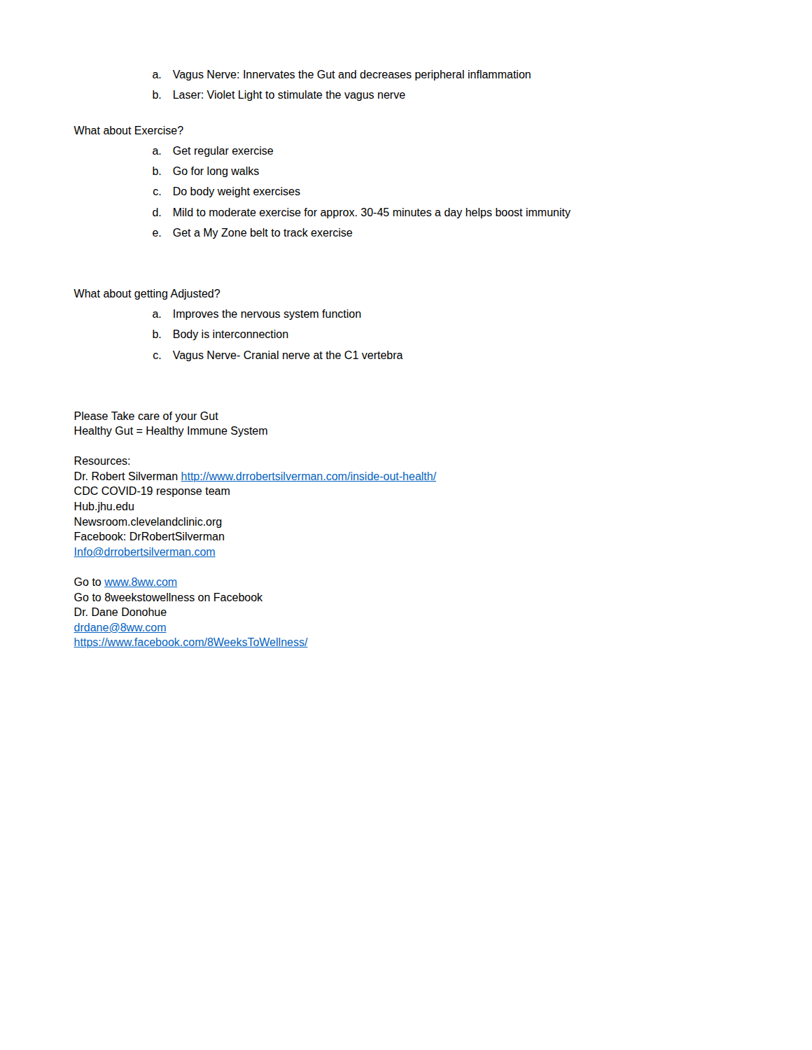Vagus Nerve: Innervates the Gut and decreases peripheral inflammation
Laser: Violet Light to stimulate the vagus nerve
What about Exercise?
Get regular exercise
Go for long walks
Do body weight exercises
Mild to moderate exercise for approx. 30-45 minutes a day helps boost immunity
Get a My Zone belt to track exercise
What about getting Adjusted?
Improves the nervous system function
Body is interconnection
Vagus Nerve- Cranial nerve at the C1 vertebra
Please Take care of your Gut
Healthy Gut = Healthy Immune System
Resources:
Dr. Robert Silverman http://www.drrobertsilverman.com/inside-out-health/
CDC COVID-19 response team
Hub.jhu.edu
Newsroom.clevelandclinic.org
Facebook: DrRobertSilverman
Info@drrobertsilverman.com
Go to www.8ww.com
Go to 8weekstowellness on Facebook
Dr. Dane Donohue
drdane@8ww.com
https://www.facebook.com/8WeeksToWellness/